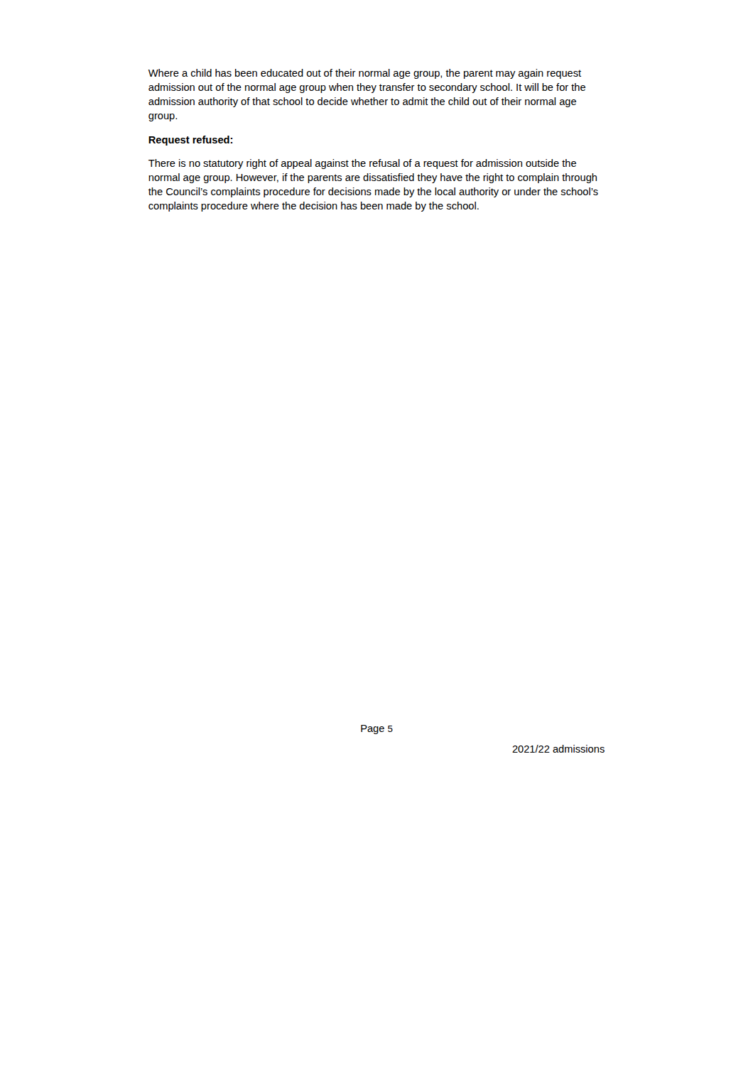Where a child has been educated out of their normal age group, the parent may again request admission out of the normal age group when they transfer to secondary school. It will be for the admission authority of that school to decide whether to admit the child out of their normal age group.
Request refused:
There is no statutory right of appeal against the refusal of a request for admission outside the normal age group. However, if the parents are dissatisfied they have the right to complain through the Council’s complaints procedure for decisions made by the local authority or under the school’s complaints procedure where the decision has been made by the school.
Page 5
2021/22 admissions